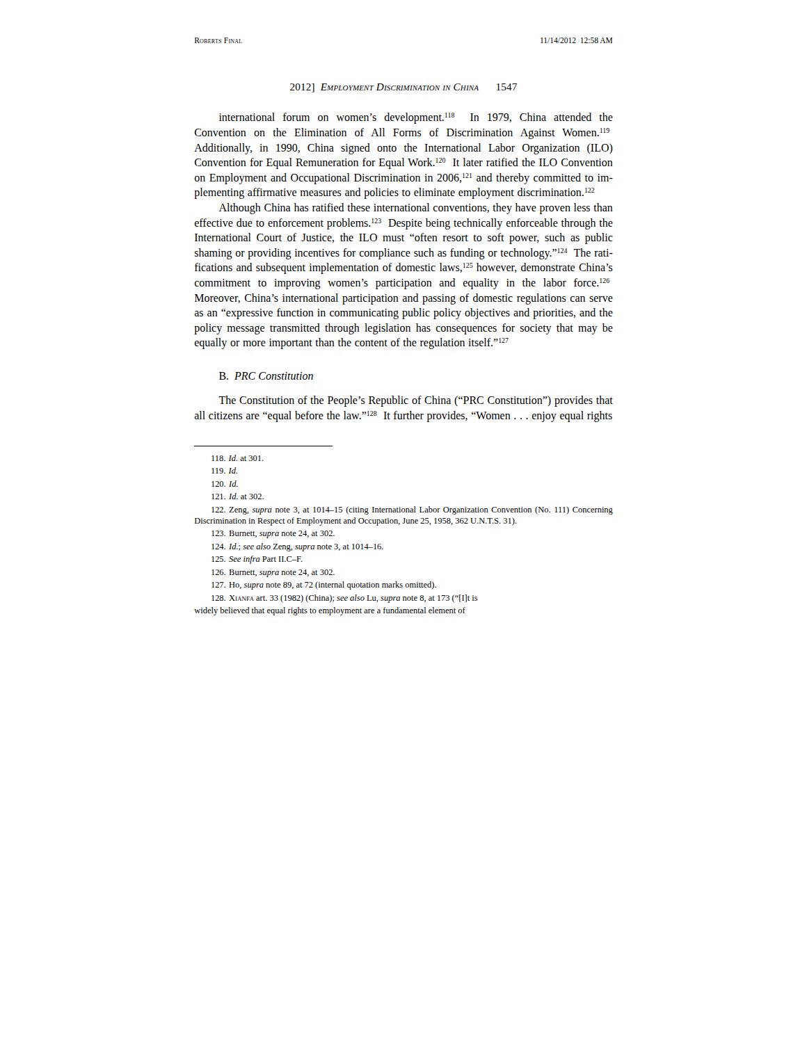Roberts Final 11/14/2012 12:58 AM
2012] Employment Discrimination in China 1547
international forum on women’s development.118 In 1979, China attended the Convention on the Elimination of All Forms of Discrimination Against Women.119 Additionally, in 1990, China signed onto the International Labor Organization (ILO) Convention for Equal Remuneration for Equal Work.120 It later ratified the ILO Convention on Employment and Occupational Discrimination in 2006,121 and thereby committed to implementing affirmative measures and policies to eliminate employment discrimination.122
Although China has ratified these international conventions, they have proven less than effective due to enforcement problems.123 Despite being technically enforce­able through the International Court of Justice, the ILO must “often resort to soft power, such as public shaming or providing incentives for compliance such as funding or technology.”124 The ratifications and subsequent implemen­tation of domestic laws,125 however, demonstrate China’s com­mitment to improving women’s participation and equality in the labor force.126 Moreover, China’s international participation and passing of domestic regulations can serve as an “expressive function in communicating public policy objectives and priorities, and the policy message transmitted through legislation has consequences for society that may be equally or more important than the content of the regulation itself.”127
B. PRC Constitution
The Constitution of the People’s Republic of China (“PRC Constitution”) provides that all citizens are “equal before the law.”128 It further provides, “Women . . . enjoy equal rights
118. Id. at 301.
119. Id.
120. Id.
121. Id. at 302.
122. Zeng, supra note 3, at 1014–15 (citing International Labor Organization Convention (No. 111) Concerning Discrimination in Respect of Employment and Occupation, June 25, 1958, 362 U.N.T.S. 31).
123. Burnett, supra note 24, at 302.
124. Id.; see also Zeng, supra note 3, at 1014–16.
125. See infra Part II.C–F.
126. Burnett, supra note 24, at 302.
127. Ho, supra note 89, at 72 (internal quotation marks omitted).
128. Xianfa art. 33 (1982) (China); see also Lu, supra note 8, at 173 (“[I]t is
widely believed that equal rights to employment are a fundamental element of